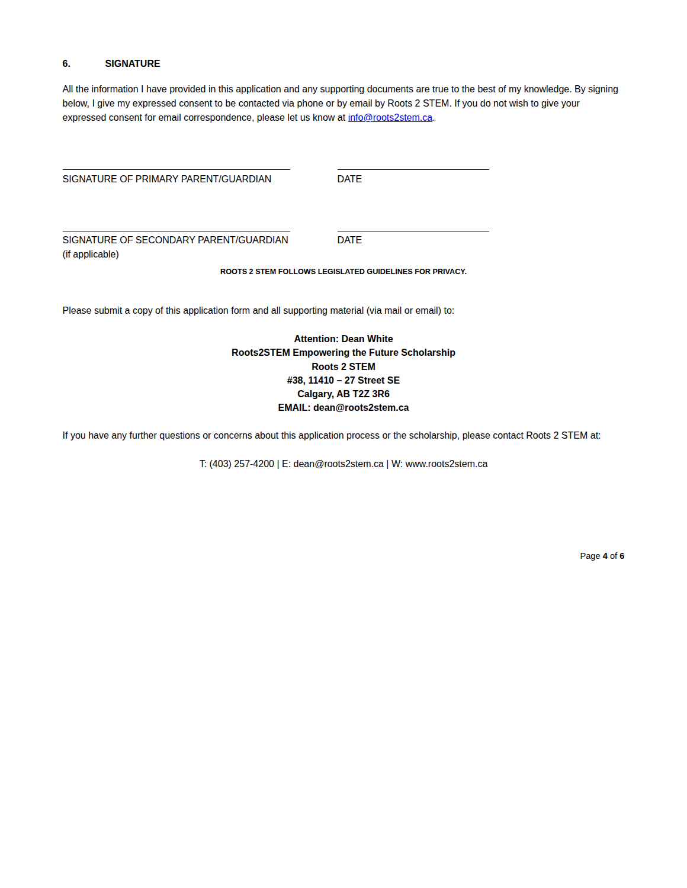6. SIGNATURE
All the information I have provided in this application and any supporting documents are true to the best of my knowledge. By signing below, I give my expressed consent to be contacted via phone or by email by Roots 2 STEM. If you do not wish to give your expressed consent for email correspondence, please let us know at info@roots2stem.ca.
SIGNATURE OF PRIMARY PARENT/GUARDIAN
DATE
SIGNATURE OF SECONDARY PARENT/GUARDIAN (if applicable)
DATE
ROOTS 2 STEM FOLLOWS LEGISLATED GUIDELINES FOR PRIVACY.
Please submit a copy of this application form and all supporting material (via mail or email) to:
Attention: Dean White
Roots2STEM Empowering the Future Scholarship
Roots 2 STEM
#38, 11410 – 27 Street SE
Calgary, AB T2Z 3R6
EMAIL: dean@roots2stem.ca
If you have any further questions or concerns about this application process or the scholarship, please contact Roots 2 STEM at:
T: (403) 257-4200 | E: dean@roots2stem.ca | W: www.roots2stem.ca
Page 4 of 6